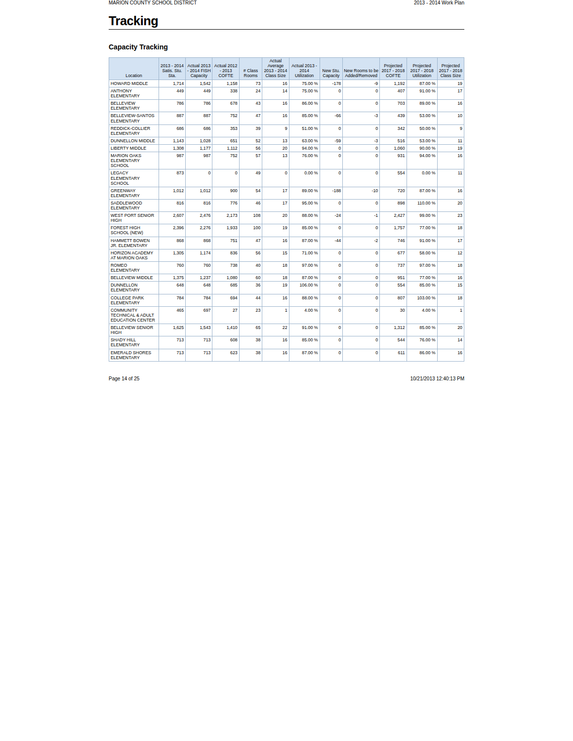MARION COUNTY SCHOOL DISTRICT
2013 - 2014 Work Plan
Tracking
Capacity Tracking
| Location | 2013 - 2014 Satis. Stu. Sta. | Actual 2013 - 2014 FISH Capacity | Actual 2012 - 2013 COFTE | # Class Rooms | Actual Average 2013 - 2014 Class Size | Actual 2013 - 2014 Utilization | New Stu. Capacity | New Rooms to be Added/Removed | Projected 2017 - 2018 COFTE | Projected 2017 - 2018 Utilization | Projected 2017 - 2018 Class Size |
| --- | --- | --- | --- | --- | --- | --- | --- | --- | --- | --- | --- |
| HOWARD MIDDLE | 1,714 | 1,542 | 1,158 | 73 | 16 | 75.00 % | -178 | -9 | 1,192 | 87.00 % | 19 |
| ANTHONY ELEMENTARY | 449 | 449 | 338 | 24 | 14 | 75.00 % | 0 | 0 | 407 | 91.00 % | 17 |
| BELLEVIEW ELEMENTARY | 786 | 786 | 678 | 43 | 16 | 86.00 % | 0 | 0 | 703 | 89.00 % | 16 |
| BELLEVIEW-SANTOS ELEMENTARY | 887 | 887 | 752 | 47 | 16 | 85.00 % | -66 | -3 | 439 | 53.00 % | 10 |
| REDDICK-COLLIER ELEMENTARY | 686 | 686 | 353 | 39 | 9 | 51.00 % | 0 | 0 | 342 | 50.00 % | 9 |
| DUNNELLON MIDDLE | 1,143 | 1,028 | 651 | 52 | 13 | 63.00 % | -59 | -3 | 516 | 53.00 % | 11 |
| LIBERTY MIDDLE | 1,308 | 1,177 | 1,112 | 56 | 20 | 94.00 % | 0 | 0 | 1,060 | 90.00 % | 19 |
| MARION OAKS ELEMENTARY SCHOOL | 987 | 987 | 752 | 57 | 13 | 76.00 % | 0 | 0 | 931 | 94.00 % | 16 |
| LEGACY ELEMENTARY SCHOOL | 873 | 0 | 0 | 49 | 0 | 0.00 % | 0 | 0 | 554 | 0.00 % | 11 |
| GREENWAY ELEMENTARY | 1,012 | 1,012 | 900 | 54 | 17 | 89.00 % | -188 | -10 | 720 | 87.00 % | 16 |
| SADDLEWOOD ELEMENTARY | 816 | 816 | 776 | 46 | 17 | 95.00 % | 0 | 0 | 898 | 110.00 % | 20 |
| WEST PORT SENIOR HIGH | 2,607 | 2,476 | 2,173 | 108 | 20 | 88.00 % | -24 | -1 | 2,427 | 99.00 % | 23 |
| FOREST HIGH SCHOOL (NEW) | 2,396 | 2,276 | 1,933 | 100 | 19 | 85.00 % | 0 | 0 | 1,757 | 77.00 % | 18 |
| HAMMETT BOWEN JR. ELEMENTARY | 868 | 868 | 751 | 47 | 16 | 87.00 % | -44 | -2 | 746 | 91.00 % | 17 |
| HORIZON ACADEMY AT MARION OAKS | 1,305 | 1,174 | 836 | 56 | 15 | 71.00 % | 0 | 0 | 677 | 58.00 % | 12 |
| ROMEO ELEMENTARY | 760 | 760 | 738 | 40 | 18 | 97.00 % | 0 | 0 | 737 | 97.00 % | 18 |
| BELLEVIEW MIDDLE | 1,375 | 1,237 | 1,080 | 60 | 18 | 87.00 % | 0 | 0 | 951 | 77.00 % | 16 |
| DUNNELLON ELEMENTARY | 648 | 648 | 685 | 36 | 19 | 106.00 % | 0 | 0 | 554 | 85.00 % | 15 |
| COLLEGE PARK ELEMENTARY | 784 | 784 | 694 | 44 | 16 | 88.00 % | 0 | 0 | 807 | 103.00 % | 18 |
| COMMUNITY TECHNICAL & ADULT EDUCATION CENTER | 465 | 697 | 27 | 23 | 1 | 4.00 % | 0 | 0 | 30 | 4.00 % | 1 |
| BELLEVIEW SENIOR HIGH | 1,625 | 1,543 | 1,410 | 65 | 22 | 91.00 % | 0 | 0 | 1,312 | 85.00 % | 20 |
| SHADY HILL ELEMENTARY | 713 | 713 | 608 | 38 | 16 | 85.00 % | 0 | 0 | 544 | 76.00 % | 14 |
| EMERALD SHORES ELEMENTARY | 713 | 713 | 623 | 38 | 16 | 87.00 % | 0 | 0 | 611 | 86.00 % | 16 |
Page 14 of 25
10/21/2013 12:40:13 PM